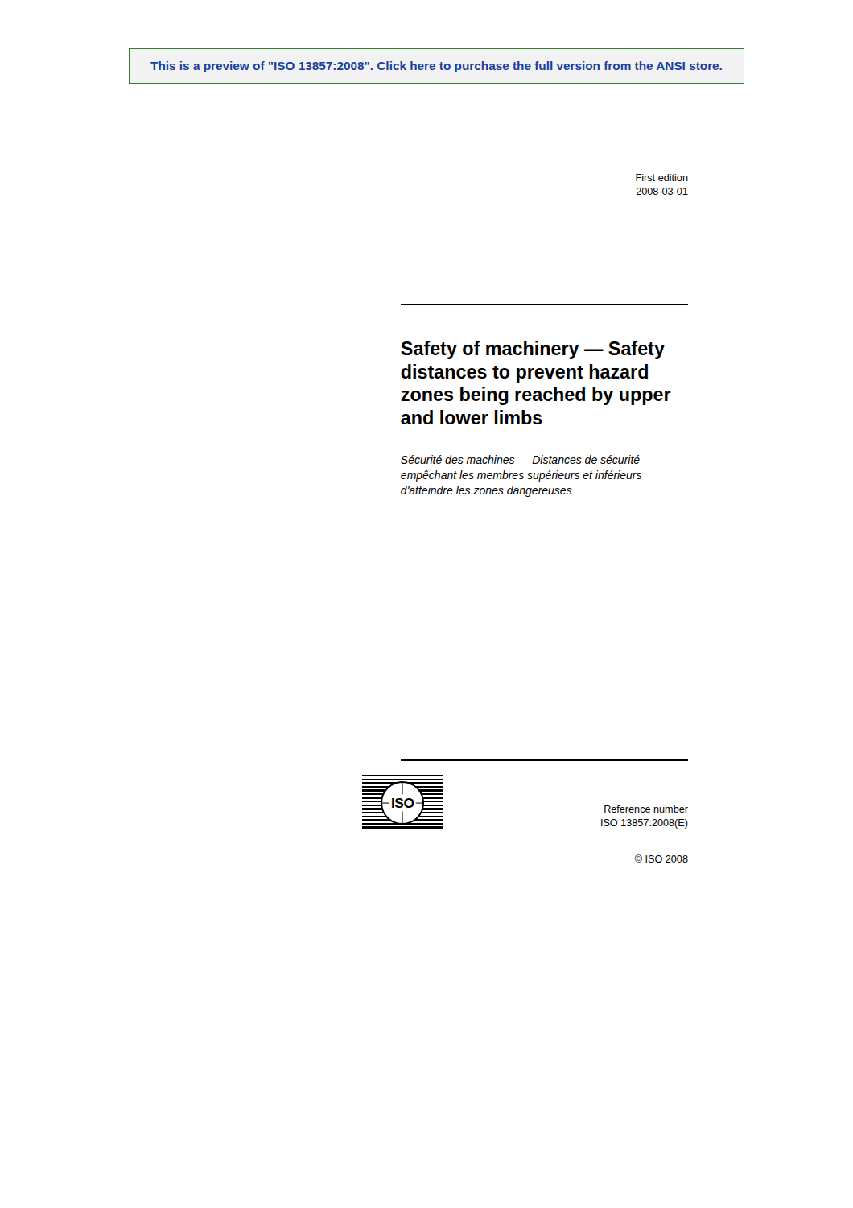INTERNATIONAL
ISO
This is a preview of "ISO 13857:2008". Click here to purchase the full version from the ANSI store.
First edition
2008-03-01
Safety of machinery — Safety distances to prevent hazard zones being reached by upper and lower limbs
Sécurité des machines — Distances de sécurité empêchant les membres supérieurs et inférieurs d'atteindre les zones dangereuses
ISO
Reference number
ISO 13857:2008(E)
© ISO 2008